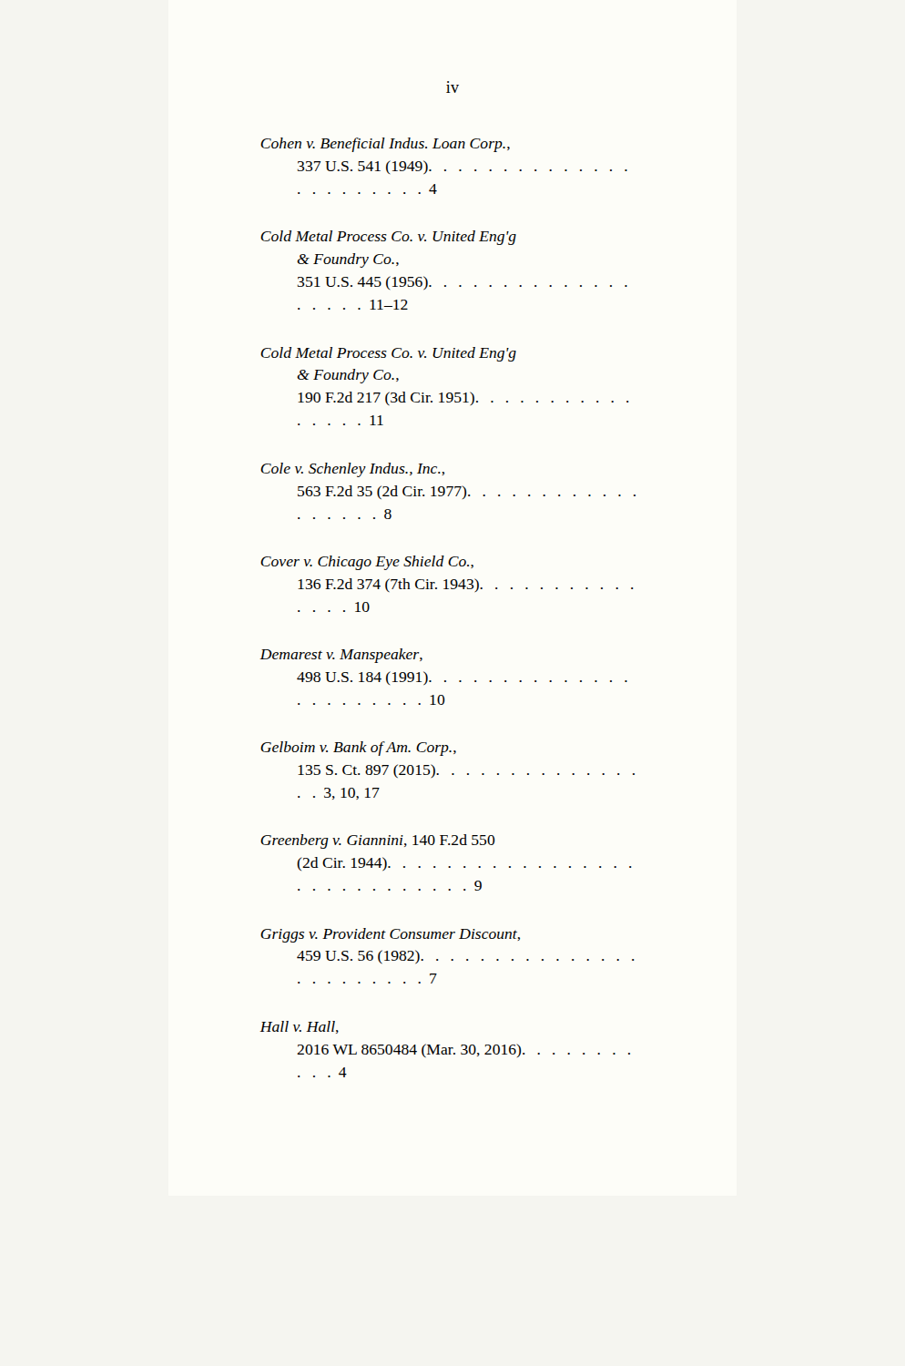iv
Cohen v. Beneficial Indus. Loan Corp., 337 U.S. 541 (1949). . . . . . . . . . . . . . . . . . . . . . . 4
Cold Metal Process Co. v. United Eng'g & Foundry Co., 351 U.S. 445 (1956). . . . . . . . . . . . . . . . . . . 11–12
Cold Metal Process Co. v. United Eng'g & Foundry Co., 190 F.2d 217 (3d Cir. 1951). . . . . . . . . . . . . . . . 11
Cole v. Schenley Indus., Inc., 563 F.2d 35 (2d Cir. 1977). . . . . . . . . . . . . . . . . . 8
Cover v. Chicago Eye Shield Co., 136 F.2d 374 (7th Cir. 1943). . . . . . . . . . . . . . . 10
Demarest v. Manspeaker, 498 U.S. 184 (1991). . . . . . . . . . . . . . . . . . . . . . . 10
Gelboim v. Bank of Am. Corp., 135 S. Ct. 897 (2015). . . . . . . . . . . . . . . . 3, 10, 17
Greenberg v. Giannini, 140 F.2d 550 (2d Cir. 1944). . . . . . . . . . . . . . . . . . . . . . . . . . . . . 9
Griggs v. Provident Consumer Discount, 459 U.S. 56 (1982). . . . . . . . . . . . . . . . . . . . . . . . 7
Hall v. Hall, 2016 WL 8650484 (Mar. 30, 2016). . . . . . . . . . . 4